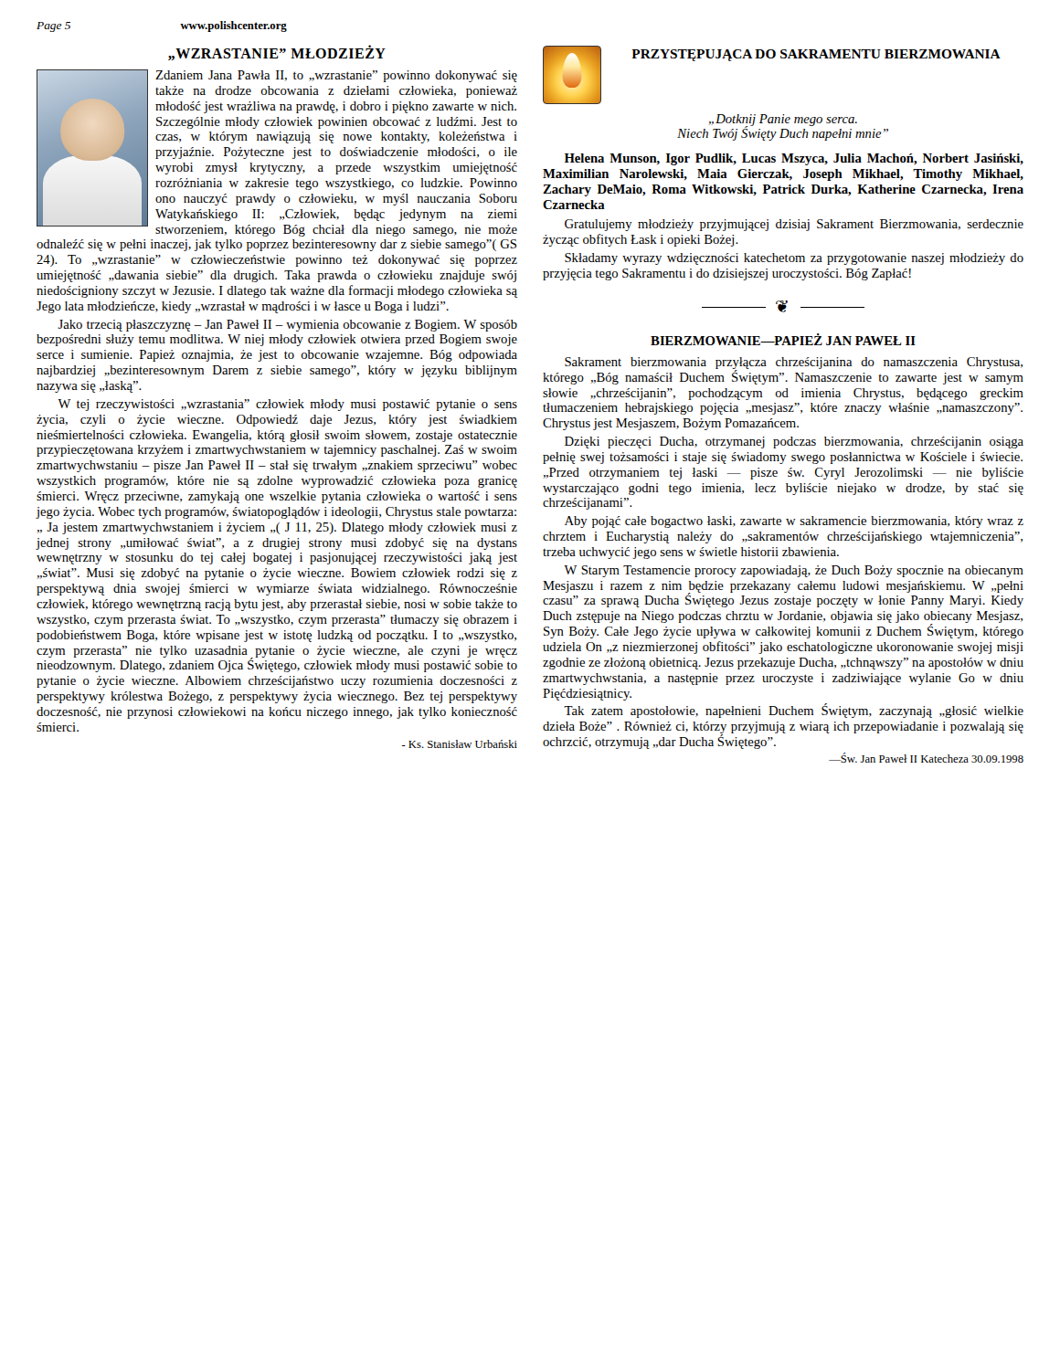Page 5 www.polishcenter.org
„WZRASTANIE” MŁODZIEŻY
Zdaniem Jana Pawła II, to „wzrastanie” powinno dokonywać się także na drodze obcowania z dziełami człowieka, ponieważ młodość jest wrażliwa na prawdę, i dobro i piękno zawarte w nich. Szczególnie młody człowiek powinien obcować z ludźmi. Jest to czas, w którym nawiązują się nowe kontakty, koleżeństwa i przyjaźnie. Pożyteczne jest to doświadczenie młodości, o ile wyrobi zmysł krytyczny, a przede wszystkim umiejętność rozróżniania w zakresie tego wszystkiego, co ludzkie. Powinno ono nauczyć prawdy o człowieku, w myśl nauczania Soboru Watykańskiego II: „Człowiek, będąc jedynym na ziemi stworzeniem, którego Bóg chciał dla niego samego, nie może odnaleźć się w pełni inaczej, jak tylko poprzez bezinteresowny dar z siebie samego”( GS 24). To „wzrastanie” w człowieczeństwie powinno też dokonywać się poprzez umiejętność „dawania siebie” dla drugich. Taka prawda o człowieku znajduje swój niedościgniony szczyt w Jezusie. I dlatego tak ważne dla formacji młodego człowieka są Jego lata młodzieńcze, kiedy „wzrastał w mądrości i w łasce u Boga i ludzi”.
Jako trzecią płaszczyznę – Jan Paweł II – wymienia obcowanie z Bogiem. W sposób bezpośredni służy temu modlitwa. W niej młody człowiek otwiera przed Bogiem swoje serce i sumienie. Papież oznajmia, że jest to obcowanie wzajemne. Bóg odpowiada najbardziej „bezinteresownym Darem z siebie samego”, który w języku biblijnym nazywa się „łaską”.
W tej rzeczywistości „wzrastania” człowiek młody musi postawić pytanie o sens życia, czyli o życie wieczne. Odpowiedź daje Jezus, który jest świadkiem nieśmiertelności człowieka. Ewangelia, którą głosił swoim słowem, zostaje ostatecznie przypieczętowana krzyżem i zmartwychwstaniem w tajemnicy paschalnej. Zaś w swoim zmartwychwstaniu – pisze Jan Paweł II – stał się trwałym „znakiem sprzeciwu” wobec wszystkich programów, które nie są zdolne wyprowadzić człowieka poza granicę śmierci. Wręcz przeciwne, zamykają one wszelkie pytania człowieka o wartość i sens jego życia. Wobec tych programów, światopoglądów i ideologii, Chrystus stale powtarza: „ Ja jestem zmartwychwstaniem i życiem „( J 11, 25). Dlatego młody człowiek musi z jednej strony „umiłować świat”, a z drugiej strony musi zdobyć się na dystans wewnętrzny w stosunku do tej całej bogatej i pasjonującej rzeczywistości jaką jest „świat”. Musi się zdobyć na pytanie o życie wieczne. Bowiem człowiek rodzi się z perspektywą dnia swojej śmierci w wymiarze świata widzialnego. Równocześnie człowiek, którego wewnętrzną racją bytu jest, aby przerastał siebie, nosi w sobie także to wszystko, czym przerasta świat. To „wszystko, czym przerasta” tłumaczy się obrazem i podobieństwem Boga, które wpisane jest w istotę ludzką od początku. I to „wszystko, czym przerasta” nie tylko uzasadnia pytanie o życie wieczne, ale czyni je wręcz nieodzownym. Dlatego, zdaniem Ojca Świętego, człowiek młody musi postawić sobie to pytanie o życie wieczne. Albowiem chrześcijaństwo uczy rozumienia doczesności z perspektywy królestwa Bożego, z perspektywy życia wiecznego. Bez tej perspektywy doczesność, nie przynosi człowiekowi na końcu niczego innego, jak tylko konieczność śmierci.
- Ks. Stanisław Urbański
PRZYSTĘPUJĄCA DO SAKRAMENTU BIERZMOWANIA
„Dotknij Panie mego serca.
Niech Twój Święty Duch napełni mnie”
Helena Munson, Igor Pudlik, Lucas Mszyca, Julia Machoń, Norbert Jasiński, Maximilian Narolewski, Maia Gierczak, Joseph Mikhael, Timothy Mikhael, Zachary DeMaio, Roma Witkowski, Patrick Durka, Katherine Czarnecka, Irena Czarnecka
Gratulujemy młodzieży przyjmującej dzisiaj Sakrament Bierzmowania, serdecznie życząc obfitych Łask i opieki Bożej.
Składamy wyrazy wdzięczności katechetom za przygotowanie naszej młodzieży do przyjęcia tego Sakramentu i do dzisiejszej uroczystości. Bóg Zapłać!
❦
BIERZMOWANIE—PAPIEŻ JAN PAWEŁ II
Sakrament bierzmowania przyłącza chrześcijanina do namaszczenia Chrystusa, którego „Bóg namaścił Duchem Świętym”. Namaszczenie to zawarte jest w samym słowie „chrześcijanin”, pochodzącym od imienia Chrystus, będącego greckim tłumaczeniem hebrajskiego pojęcia „mesjasz”, które znaczy właśnie „namaszczony”. Chrystus jest Mesjaszem, Bożym Pomazańcem.
Dzięki pieczęci Ducha, otrzymanej podczas bierzmowania, chrześcijanin osiąga pełnię swej tożsamości i staje się świadomy swego posłannictwa w Kościele i świecie. „Przed otrzymaniem tej łaski — pisze św. Cyryl Jerozolimski — nie byliście wystarczająco godni tego imienia, lecz byliście niejako w drodze, by stać się chrześcijanami”.
Aby pojąć całe bogactwo łaski, zawarte w sakramencie bierzmowania, który wraz z chrztem i Eucharystią należy do „sakramentów chrześcijańskiego wtajemniczenia”, trzeba uchwycić jego sens w świetle historii zbawienia.
W Starym Testamencie prorocy zapowiadają, że Duch Boży spocznie na obiecanym Mesjaszu i razem z nim będzie przekazany całemu ludowi mesjańskiemu. W „pełni czasu” za sprawą Ducha Świętego Jezus zostaje poczęty w łonie Panny Maryi. Kiedy Duch zstępuje na Niego podczas chrztu w Jordanie, objawia się jako obiecany Mesjasz, Syn Boży. Całe Jego życie upływa w całkowitej komunii z Duchem Świętym, którego udziela On „z niezmierzonej obfitości” jako eschatologiczne ukoronowanie swojej misji zgodnie ze złożoną obietnicą. Jezus przekazuje Ducha, „tchnąwszy” na apostołów w dniu zmartwychwstania, a następnie przez uroczyste i zadziwiające wylanie Go w dniu Pięćdziesiątnicy.
Tak zatem apostołowie, napełnieni Duchem Świętym, zaczynają „głosić wielkie dzieła Boże” . Również ci, którzy przyjmują z wiarą ich przepowiadanie i pozwalają się ochrzcić, otrzymują „dar Ducha Świętego”.
—Św. Jan Paweł II Katecheza 30.09.1998